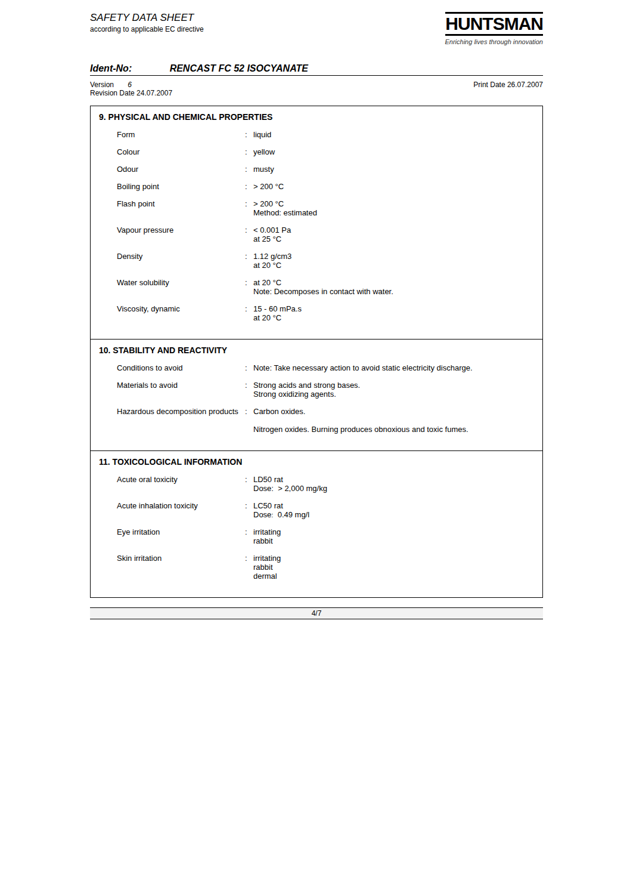SAFETY DATA SHEET
according to applicable EC directive
HUNTSMAN
Enriching lives through innovation
Ident-No: RENCAST FC 52 ISOCYANATE
Version 6
Revision Date 24.07.2007
Print Date 26.07.2007
9. PHYSICAL AND CHEMICAL PROPERTIES
| Form | : | liquid |
| Colour | : | yellow |
| Odour | : | musty |
| Boiling point | : | > 200 °C |
| Flash point | : | > 200 °C Method: estimated |
| Vapour pressure | : | < 0.001 Pa at 25 °C |
| Density | : | 1.12 g/cm3 at 20 °C |
| Water solubility | : | at 20 °C Note: Decomposes in contact with water. |
| Viscosity, dynamic | : | 15 - 60 mPa.s at 20 °C |
10. STABILITY AND REACTIVITY
| Conditions to avoid | : | Note: Take necessary action to avoid static electricity discharge. |
| Materials to avoid | : | Strong acids and strong bases. Strong oxidizing agents. |
| Hazardous decomposition products | : | Carbon oxides. Nitrogen oxides. Burning produces obnoxious and toxic fumes. |
11. TOXICOLOGICAL INFORMATION
| Acute oral toxicity | : | LD50 rat Dose: > 2,000 mg/kg |
| Acute inhalation toxicity | : | LC50 rat Dose : 0.49 mg/l |
| Eye irritation | : | irritating rabbit |
| Skin irritation | : | irritating rabbit dermal |
4/7